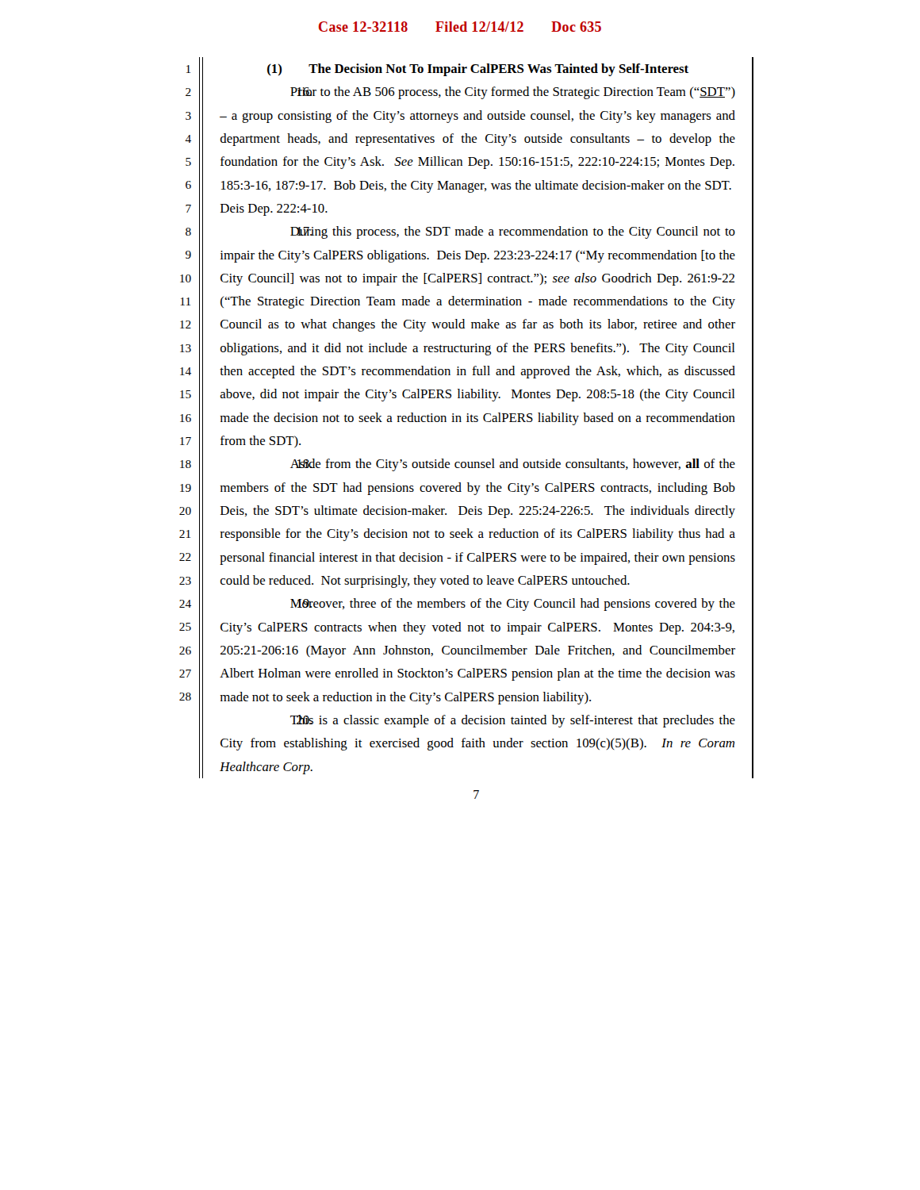Case 12-32118 Filed 12/14/12 Doc 635
1
2
3
4
5
6
7
8
9
10
11
12
13
14
15
16
17
18
19
20
21
22
23
24
25
26
27
28
(1) The Decision Not To Impair CalPERS Was Tainted by Self-Interest
16. Prior to the AB 506 process, the City formed the Strategic Direction Team (“SDT”) – a group consisting of the City’s attorneys and outside counsel, the City’s key managers and department heads, and representatives of the City’s outside consultants – to develop the foundation for the City’s Ask. See Millican Dep. 150:16-151:5, 222:10-224:15; Montes Dep. 185:3-16, 187:9-17. Bob Deis, the City Manager, was the ultimate decision-maker on the SDT. Deis Dep. 222:4-10.
17. During this process, the SDT made a recommendation to the City Council not to impair the City’s CalPERS obligations. Deis Dep. 223:23-224:17 (“My recommendation [to the City Council] was not to impair the [CalPERS] contract.”); see also Goodrich Dep. 261:9-22 (“The Strategic Direction Team made a determination - made recommendations to the City Council as to what changes the City would make as far as both its labor, retiree and other obligations, and it did not include a restructuring of the PERS benefits.”). The City Council then accepted the SDT’s recommendation in full and approved the Ask, which, as discussed above, did not impair the City’s CalPERS liability. Montes Dep. 208:5-18 (the City Council made the decision not to seek a reduction in its CalPERS liability based on a recommendation from the SDT).
18. Aside from the City’s outside counsel and outside consultants, however, all of the members of the SDT had pensions covered by the City’s CalPERS contracts, including Bob Deis, the SDT’s ultimate decision-maker. Deis Dep. 225:24-226:5. The individuals directly responsible for the City’s decision not to seek a reduction of its CalPERS liability thus had a personal financial interest in that decision - if CalPERS were to be impaired, their own pensions could be reduced. Not surprisingly, they voted to leave CalPERS untouched.
19. Moreover, three of the members of the City Council had pensions covered by the City’s CalPERS contracts when they voted not to impair CalPERS. Montes Dep. 204:3-9, 205:21-206:16 (Mayor Ann Johnston, Councilmember Dale Fritchen, and Councilmember Albert Holman were enrolled in Stockton’s CalPERS pension plan at the time the decision was made not to seek a reduction in the City’s CalPERS pension liability).
20. This is a classic example of a decision tainted by self-interest that precludes the City from establishing it exercised good faith under section 109(c)(5)(B). In re Coram Healthcare Corp.
7